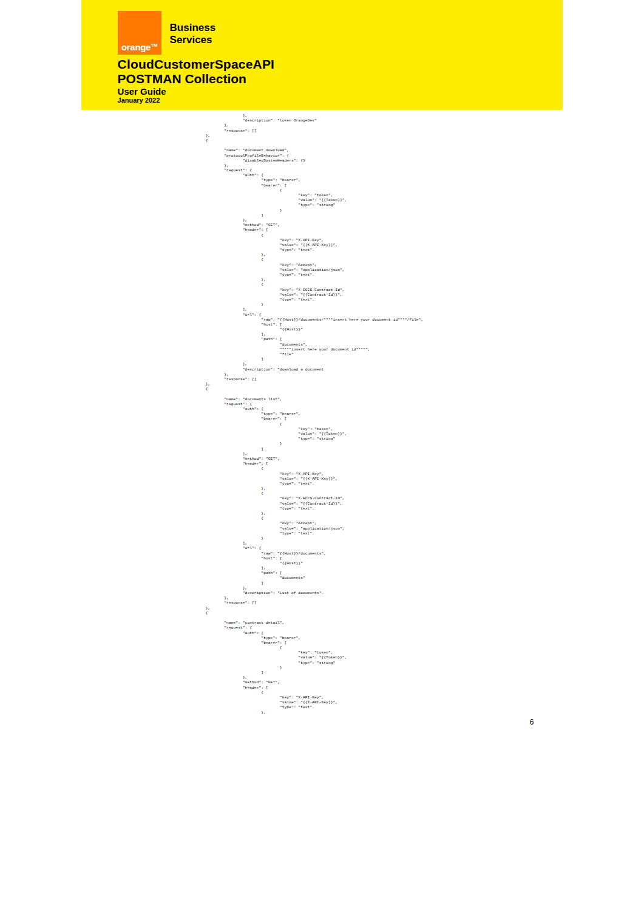orangeTM
Business
Services
CloudCustomerSpaceAPI
POSTMAN Collection
User Guide
January 2022
                    },
                    "description": "token OrangeDev"
            },
            "response": []
    },
    {

            "name": "document download",
            "protocolProfileBehavior": {
                    "disabledSystemHeaders": {}
            },
            "request": {
                    "auth": {
                            "type": "bearer",
                            "bearer": [
                                    {
                                            "key": "token",
                                            "value": "{{Token}}",
                                            "type": "string"
                                    }
                            ]
                    },
                    "method": "GET",
                    "header": [
                            {
                                    "key": "X-API-Key",
                                    "value": "{{X-API-Key}}",
                                    "type": "text".
                            },
                            {
                                    "key": "Accept",
                                    "value": "application/json",
                                    "type": "text".
                            },
                            {
                                    "key": "X-ECCS-Contract-Id",
                                    "value": "{{Contract-Id}}",
                                    "type": "text".
                            }
                    ],
                    "url": {
                            "raw": "{{Host}}/documents/****insert here your document id****/file",
                            "host": [
                                    "{{Host}}"
                            ],
                            "path": [
                                    "documents",
                                    "****insert here your document id****",
                                    "file"
                            ]
                    },
                    "description": "download a document
            },
            "response": []
    },
    {

            "name": "documents list",
            "request": {
                    "auth": {
                            "type": "bearer",
                            "bearer": [
                                    {
                                            "key": "token",
                                            "value": "{{Token}}",
                                            "type": "string"
                                    }
                            ]
                    },
                    "method": "GET",
                    "header": [
                            {
                                    "key": "X-API-Key",
                                    "value": "{{X-API-Key}}",
                                    "type": "text".
                            },
                            {
                                    "key": "X-ECCS-Contract-Id",
                                    "value": "{{Contract-Id}}",
                                    "type": "text".
                            },
                            {
                                    "key": "Accept",
                                    "value": "application/json",
                                    "type": "text".
                            }
                    ],
                    "url": {
                            "raw": "{{Host}}/documents",
                            "host": [
                                    "{{Host}}"
                            ],
                            "path": [
                                    "documents"
                            ]
                    },
                    "description": "List of documents".
            },
            "response": []
    },
    {

            "name": "contract detail",
            "request": {
                    "auth": {
                            "type": "bearer",
                            "bearer": [
                                    {
                                            "key": "token",
                                            "value": "{{Token}}",
                                            "type": "string"
                                    }
                            ]
                    },
                    "method": "GET",
                    "header": [
                            {
                                    "key": "X-API-Key",
                                    "value": "{{X-API-Key}}",
                                    "type": "text".
                            },
6